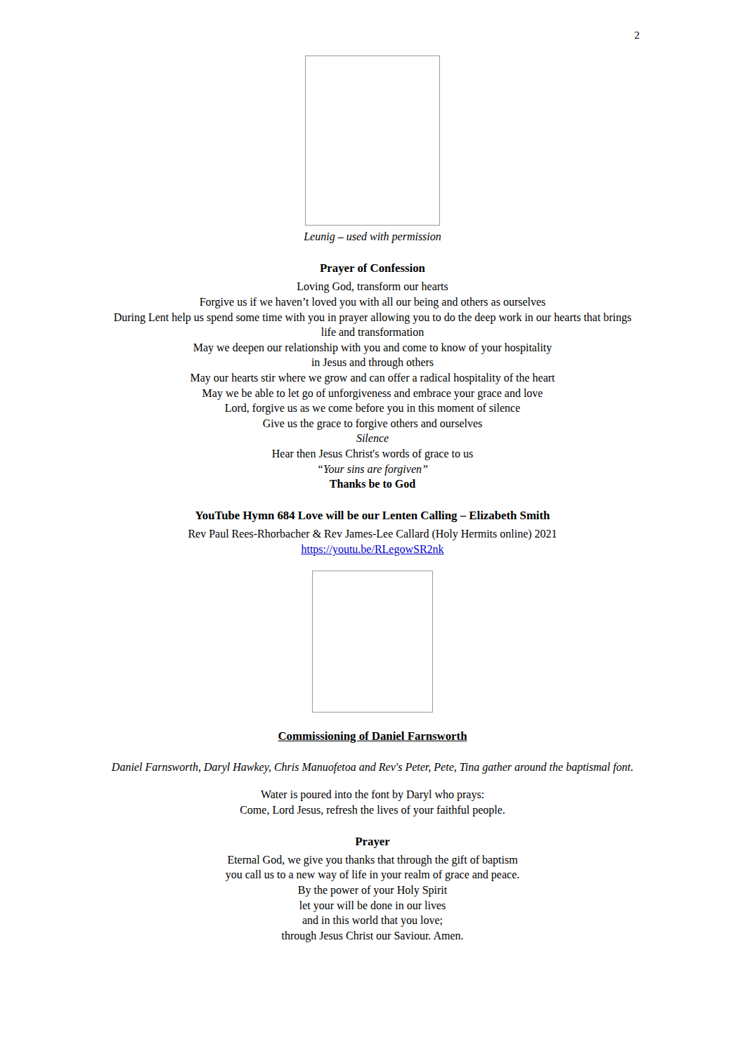2
Leunig – used with permission
Prayer of Confession
Loving God, transform our hearts
Forgive us if we haven’t loved you with all our being and others as ourselves
During Lent help us spend some time with you in prayer allowing you to do the deep work in our hearts that brings life and transformation
May we deepen our relationship with you and come to know of your hospitality
in Jesus and through others
May our hearts stir where we grow and can offer a radical hospitality of the heart
May we be able to let go of unforgiveness and embrace your grace and love
Lord, forgive us as we come before you in this moment of silence
Give us the grace to forgive others and ourselves
Silence
Hear then Jesus Christ's words of grace to us
“Your sins are forgiven”
Thanks be to God
YouTube Hymn 684 Love will be our Lenten Calling – Elizabeth Smith
Rev Paul Rees-Rhorbacher & Rev James-Lee Callard (Holy Hermits online) 2021
https://youtu.be/RLegowSR2nk
Commissioning of Daniel Farnsworth
Daniel Farnsworth, Daryl Hawkey, Chris Manuofetoa and Rev's Peter, Pete, Tina gather around the baptismal font.
Water is poured into the font by Daryl who prays:
Come, Lord Jesus, refresh the lives of your faithful people.
Prayer
Eternal God, we give you thanks that through the gift of baptism
you call us to a new way of life in your realm of grace and peace.
By the power of your Holy Spirit
let your will be done in our lives
and in this world that you love;
through Jesus Christ our Saviour. Amen.